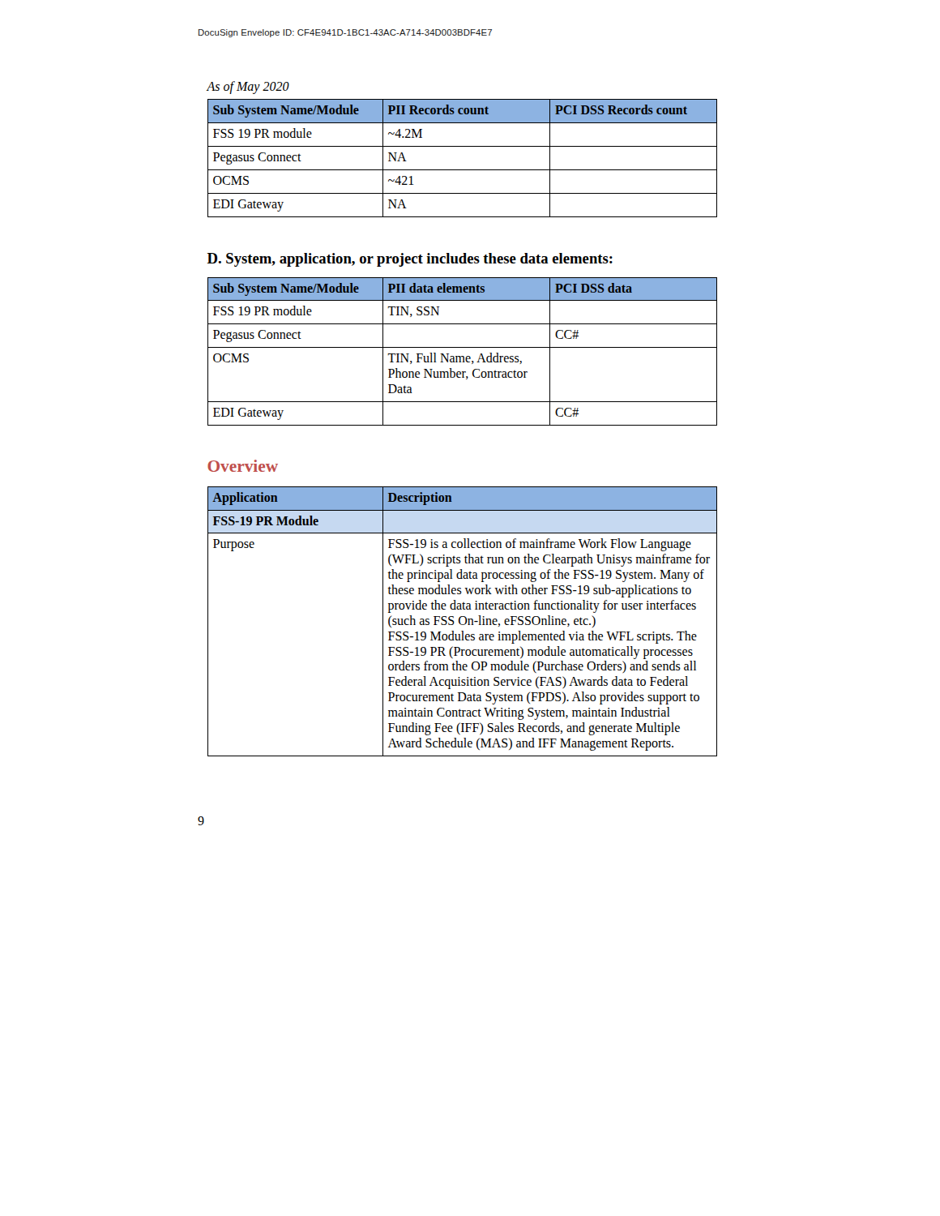DocuSign Envelope ID: CF4E941D-1BC1-43AC-A714-34D003BDF4E7
As of May 2020
| Sub System Name/Module | PII Records count | PCI DSS Records count |
| --- | --- | --- |
| FSS 19 PR module | ~4.2M | |
| Pegasus Connect | NA | |
| OCMS | ~421 | |
| EDI Gateway | NA | |
D. System, application, or project includes these data elements:
| Sub System Name/Module | PII data elements | PCI DSS data |
| --- | --- | --- |
| FSS 19 PR module | TIN, SSN | |
| Pegasus Connect | | CC# |
| OCMS | TIN, Full Name, Address, Phone Number, Contractor Data | |
| EDI Gateway | | CC# |
Overview
| Application | Description |
| --- | --- |
| FSS-19 PR Module | |
| Purpose | FSS-19 is a collection of mainframe Work Flow Language (WFL) scripts that run on the Clearpath Unisys mainframe for the principal data processing of the FSS-19 System. Many of these modules work with other FSS-19 sub-applications to provide the data interaction functionality for user interfaces (such as FSS On-line, eFSSOnline, etc.) FSS-19 Modules are implemented via the WFL scripts. The FSS-19 PR (Procurement) module automatically processes orders from the OP module (Purchase Orders) and sends all Federal Acquisition Service (FAS) Awards data to Federal Procurement Data System (FPDS). Also provides support to maintain Contract Writing System, maintain Industrial Funding Fee (IFF) Sales Records, and generate Multiple Award Schedule (MAS) and IFF Management Reports. |
9